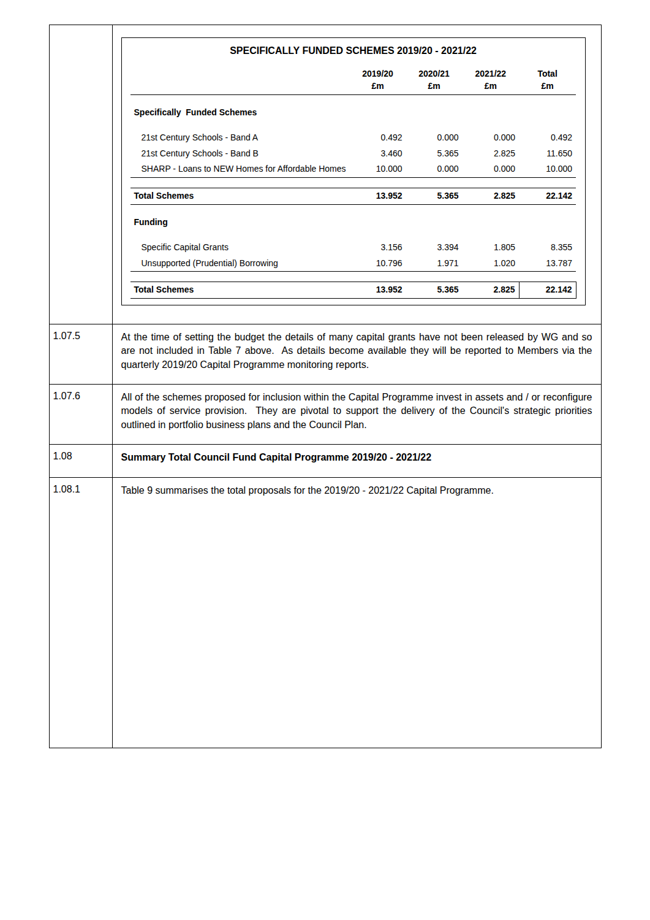SPECIFICALLY FUNDED SCHEMES 2019/20 - 2021/22
| | 2019/20 £m | 2020/21 £m | 2021/22 £m | Total £m |
| --- | --- | --- | --- | --- |
| Specifically Funded Schemes | | | | |
| 21st Century Schools - Band A | 0.492 | 0.000 | 0.000 | 0.492 |
| 21st Century Schools - Band B | 3.460 | 5.365 | 2.825 | 11.650 |
| SHARP - Loans to NEW Homes for Affordable Homes | 10.000 | 0.000 | 0.000 | 10.000 |
| Total Schemes | 13.952 | 5.365 | 2.825 | 22.142 |
| Funding | | | | |
| Specific Capital Grants | 3.156 | 3.394 | 1.805 | 8.355 |
| Unsupported (Prudential) Borrowing | 10.796 | 1.971 | 1.020 | 13.787 |
| Total Schemes | 13.952 | 5.365 | 2.825 | 22.142 |
1.07.5
At the time of setting the budget the details of many capital grants have not been released by WG and so are not included in Table 7 above. As details become available they will be reported to Members via the quarterly 2019/20 Capital Programme monitoring reports.
1.07.6
All of the schemes proposed for inclusion within the Capital Programme invest in assets and / or reconfigure models of service provision. They are pivotal to support the delivery of the Council's strategic priorities outlined in portfolio business plans and the Council Plan.
1.08
Summary Total Council Fund Capital Programme 2019/20 - 2021/22
1.08.1
Table 9 summarises the total proposals for the 2019/20 - 2021/22 Capital Programme.